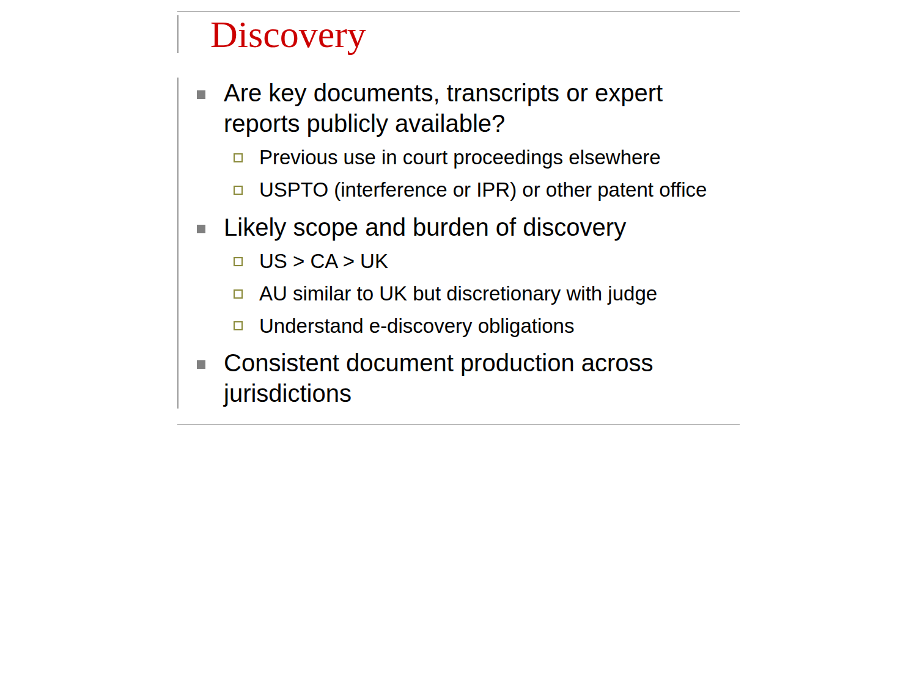Discovery
Are key documents, transcripts or expert reports publicly available?
Previous use in court proceedings elsewhere
USPTO (interference or IPR) or other patent office
Likely scope and burden of discovery
US > CA > UK
AU similar to UK but discretionary with judge
Understand e-discovery obligations
Consistent document production across jurisdictions